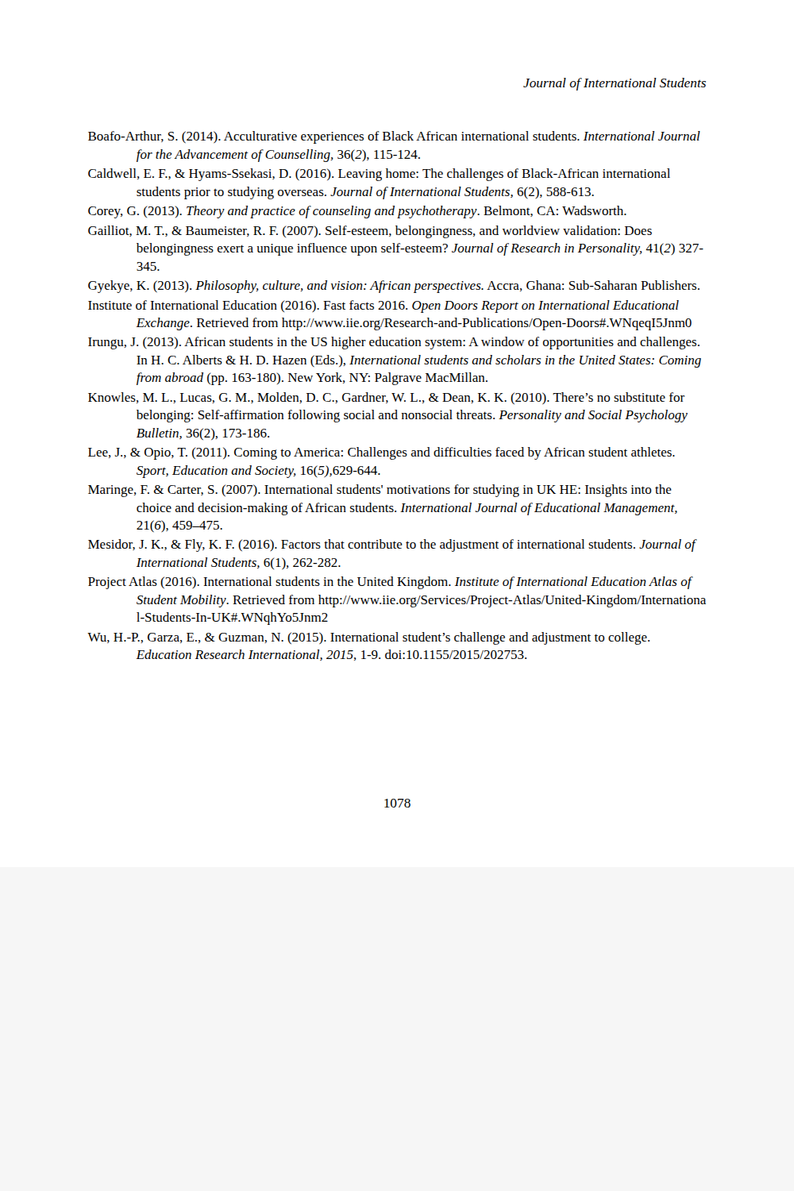Journal of International Students
Boafo-Arthur, S. (2014). Acculturative experiences of Black African international students. International Journal for the Advancement of Counselling, 36(2), 115-124.
Caldwell, E. F., & Hyams-Ssekasi, D. (2016). Leaving home: The challenges of Black-African international students prior to studying overseas. Journal of International Students, 6(2), 588-613.
Corey, G. (2013). Theory and practice of counseling and psychotherapy. Belmont, CA: Wadsworth.
Gailliot, M. T., & Baumeister, R. F. (2007). Self-esteem, belongingness, and worldview validation: Does belongingness exert a unique influence upon self-esteem? Journal of Research in Personality, 41(2) 327-345.
Gyekye, K. (2013). Philosophy, culture, and vision: African perspectives. Accra, Ghana: Sub-Saharan Publishers.
Institute of International Education (2016). Fast facts 2016. Open Doors Report on International Educational Exchange. Retrieved from http://www.iie.org/Research-and-Publications/Open-Doors#.WNqeqI5Jnm0
Irungu, J. (2013). African students in the US higher education system: A window of opportunities and challenges. In H. C. Alberts & H. D. Hazen (Eds.), International students and scholars in the United States: Coming from abroad (pp. 163-180). New York, NY: Palgrave MacMillan.
Knowles, M. L., Lucas, G. M., Molden, D. C., Gardner, W. L., & Dean, K. K. (2010). There’s no substitute for belonging: Self-affirmation following social and nonsocial threats. Personality and Social Psychology Bulletin, 36(2), 173-186.
Lee, J., & Opio, T. (2011). Coming to America: Challenges and difficulties faced by African student athletes. Sport, Education and Society, 16(5), 629-644.
Maringe, F. & Carter, S. (2007). International students' motivations for studying in UK HE: Insights into the choice and decision-making of African students. International Journal of Educational Management, 21(6), 459–475.
Mesidor, J. K., & Fly, K. F. (2016). Factors that contribute to the adjustment of international students. Journal of International Students, 6(1), 262-282.
Project Atlas (2016). International students in the United Kingdom. Institute of International Education Atlas of Student Mobility. Retrieved from http://www.iie.org/Services/Project-Atlas/United-Kingdom/International-Students-In-UK#.WNqhYo5Jnm2
Wu, H.-P., Garza, E., & Guzman, N. (2015). International student’s challenge and adjustment to college. Education Research International, 2015, 1-9. doi:10.1155/2015/202753.
1078